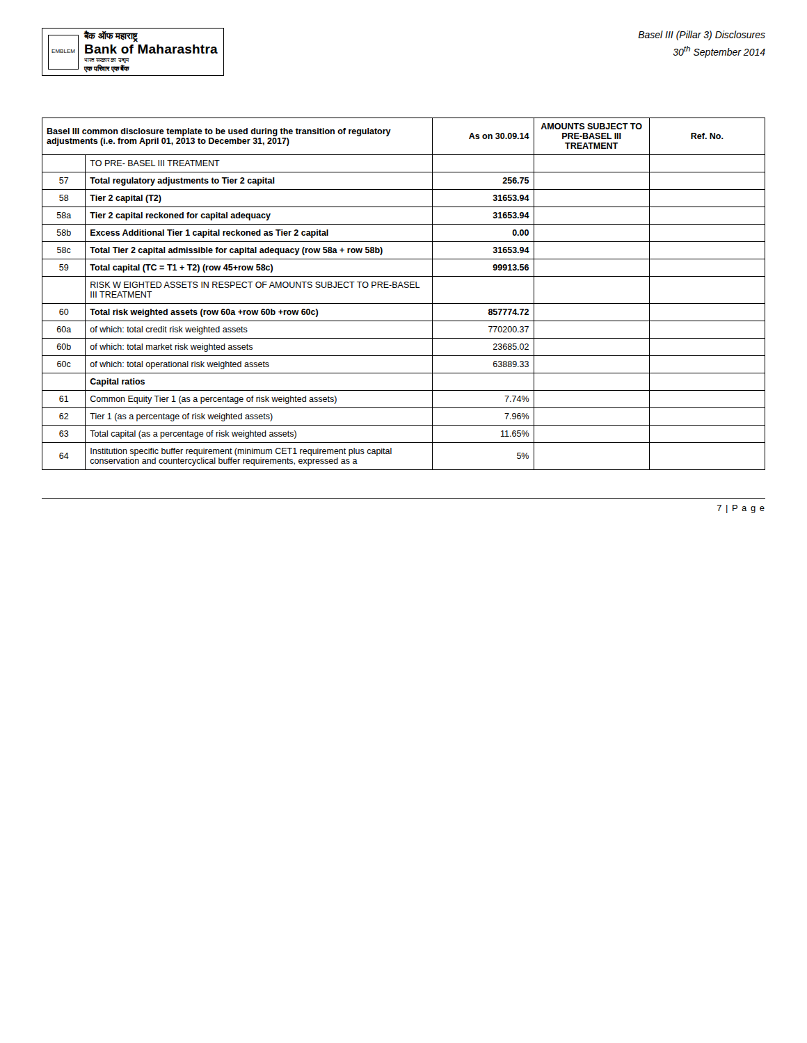EMBLEM
बैंक ऑफ महाराष्ट्र
Bank of Maharashtra
भारत सरकार का उद्यम
एक परिवार एक बैंक
Basel III (Pillar 3) Disclosures
30th September 2014
| Basel III common disclosure template to be used during the transition of regulatory adjustments (i.e. from April 01, 2013 to December 31, 2017) | As on 30.09.14 | AMOUNTS SUBJECT TO PRE-BASEL III TREATMENT | Ref. No. |
| --- | --- | --- | --- |
| | TO PRE- BASEL III TREATMENT | | | |
| 57 | Total regulatory adjustments to Tier 2 capital | 256.75 | | |
| 58 | Tier 2 capital (T2) | 31653.94 | | |
| 58a | Tier 2 capital reckoned for capital adequacy | 31653.94 | | |
| 58b | Excess Additional Tier 1 capital reckoned as Tier 2 capital | 0.00 | | |
| 58c | Total Tier 2 capital admissible for capital adequacy (row 58a + row 58b) | 31653.94 | | |
| 59 | Total capital (TC = T1 + T2) (row 45+row 58c) | 99913.56 | | |
| | RISK W EIGHTED ASSETS IN RESPECT OF AMOUNTS SUBJECT TO PRE-BASEL III TREATMENT | | | |
| 60 | Total risk weighted assets (row 60a +row 60b +row 60c) | 857774.72 | | |
| 60a | of which: total credit risk weighted assets | 770200.37 | | |
| 60b | of which: total market risk weighted assets | 23685.02 | | |
| 60c | of which: total operational risk weighted assets | 63889.33 | | |
| | Capital ratios | | | |
| 61 | Common Equity Tier 1 (as a percentage of risk weighted assets) | 7.74% | | |
| 62 | Tier 1 (as a percentage of risk weighted assets) | 7.96% | | |
| 63 | Total capital (as a percentage of risk weighted assets) | 11.65% | | |
| 64 | Institution specific buffer requirement (minimum CET1 requirement plus capital conservation and countercyclical buffer requirements, expressed as a | 5% | | |
7 | P a g e